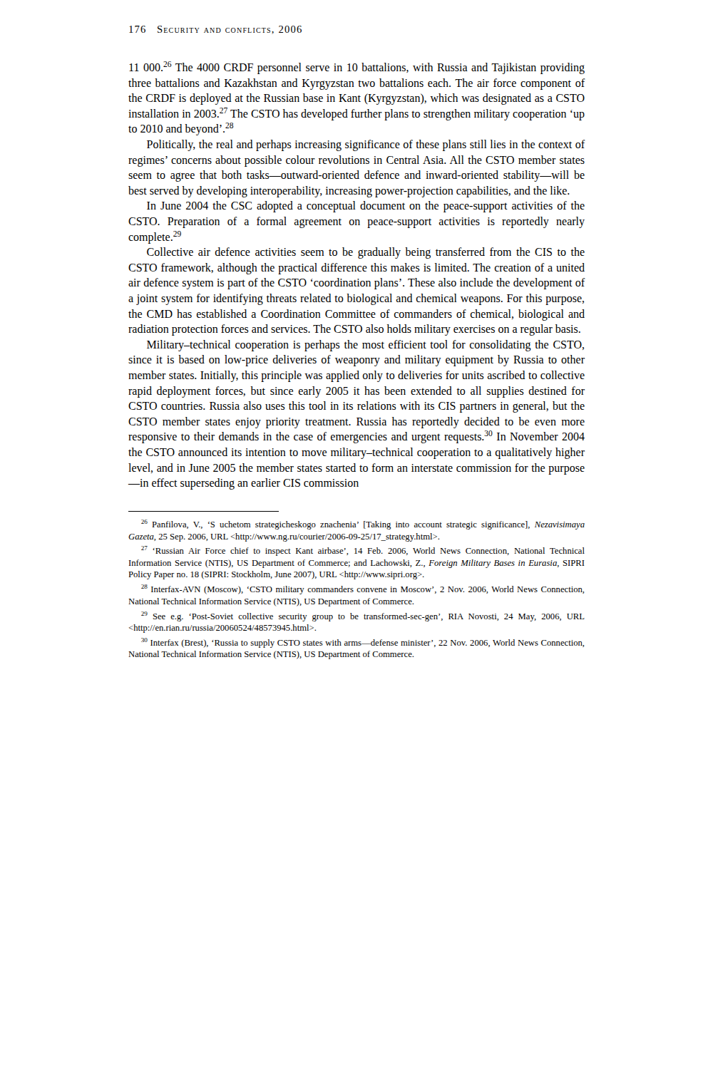176 Security and conflicts, 2006
11 000.26 The 4000 CRDF personnel serve in 10 battalions, with Russia and Tajikistan providing three battalions and Kazakhstan and Kyrgyzstan two battalions each. The air force component of the CRDF is deployed at the Russian base in Kant (Kyrgyzstan), which was designated as a CSTO installation in 2003.27 The CSTO has developed further plans to strengthen military cooperation ‘up to 2010 and beyond’.28
Politically, the real and perhaps increasing significance of these plans still lies in the context of regimes’ concerns about possible colour revolutions in Central Asia. All the CSTO member states seem to agree that both tasks—outward-oriented defence and inward-oriented stability—will be best served by developing interoperability, increasing power-projection capabilities, and the like.
In June 2004 the CSC adopted a conceptual document on the peace-support activities of the CSTO. Preparation of a formal agreement on peace-support activities is reportedly nearly complete.29
Collective air defence activities seem to be gradually being transferred from the CIS to the CSTO framework, although the practical difference this makes is limited. The creation of a united air defence system is part of the CSTO ‘coordination plans’. These also include the development of a joint system for identifying threats related to biological and chemical weapons. For this purpose, the CMD has established a Coordination Committee of commanders of chemical, biological and radiation protection forces and services. The CSTO also holds military exercises on a regular basis.
Military–technical cooperation is perhaps the most efficient tool for consolidating the CSTO, since it is based on low-price deliveries of weaponry and military equipment by Russia to other member states. Initially, this principle was applied only to deliveries for units ascribed to collective rapid deployment forces, but since early 2005 it has been extended to all supplies destined for CSTO countries. Russia also uses this tool in its relations with its CIS partners in general, but the CSTO member states enjoy priority treatment. Russia has reportedly decided to be even more responsive to their demands in the case of emergencies and urgent requests.30 In November 2004 the CSTO announced its intention to move military–technical cooperation to a qualitatively higher level, and in June 2005 the member states started to form an interstate commission for the purpose—in effect superseding an earlier CIS commission
26 Panfilova, V., ‘S uchetom strategicheskogo znachenia’ [Taking into account strategic significance], Nezavisimaya Gazeta, 25 Sep. 2006, URL <http://www.ng.ru/courier/2006-09-25/17_strategy.html>.
27 ‘Russian Air Force chief to inspect Kant airbase’, 14 Feb. 2006, World News Connection, National Technical Information Service (NTIS), US Department of Commerce; and Lachowski, Z., Foreign Military Bases in Eurasia, SIPRI Policy Paper no. 18 (SIPRI: Stockholm, June 2007), URL <http://www.sipri.org>.
28 Interfax-AVN (Moscow), ‘CSTO military commanders convene in Moscow’, 2 Nov. 2006, World News Connection, National Technical Information Service (NTIS), US Department of Commerce.
29 See e.g. ‘Post-Soviet collective security group to be transformed-sec-gen’, RIA Novosti, 24 May, 2006, URL <http://en.rian.ru/russia/20060524/48573945.html>.
30 Interfax (Brest), ‘Russia to supply CSTO states with arms—defense minister’, 22 Nov. 2006, World News Connection, National Technical Information Service (NTIS), US Department of Commerce.